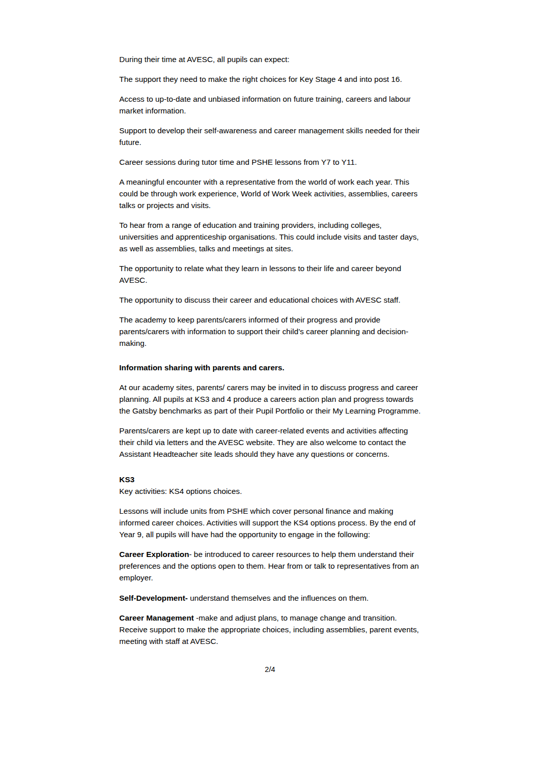During their time at AVESC, all pupils can expect:
The support they need to make the right choices for Key Stage 4 and into post 16.
Access to up-to-date and unbiased information on future training, careers and labour market information.
Support to develop their self-awareness and career management skills needed for their future.
Career sessions during tutor time and PSHE lessons from Y7 to Y11.
A meaningful encounter with a representative from the world of work each year. This could be through work experience, World of Work Week activities, assemblies, careers talks or projects and visits.
To hear from a range of education and training providers, including colleges, universities and apprenticeship organisations. This could include visits and taster days, as well as assemblies, talks and meetings at sites.
The opportunity to relate what they learn in lessons to their life and career beyond AVESC.
The opportunity to discuss their career and educational choices with AVESC staff.
The academy to keep parents/carers informed of their progress and provide parents/carers with information to support their child’s career planning and decision-making.
Information sharing with parents and carers.
At our academy sites, parents/ carers may be invited in to discuss progress and career planning. All pupils at KS3 and 4 produce a careers action plan and progress towards the Gatsby benchmarks as part of their Pupil Portfolio or their My Learning Programme.
Parents/carers are kept up to date with career-related events and activities affecting their child via letters and the AVESC website. They are also welcome to contact the Assistant Headteacher site leads should they have any questions or concerns.
KS3
Key activities: KS4 options choices.
Lessons will include units from PSHE which cover personal finance and making informed career choices. Activities will support the KS4 options process. By the end of Year 9, all pupils will have had the opportunity to engage in the following:
Career Exploration- be introduced to career resources to help them understand their preferences and the options open to them. Hear from or talk to representatives from an employer.
Self-Development- understand themselves and the influences on them.
Career Management -make and adjust plans, to manage change and transition. Receive support to make the appropriate choices, including assemblies, parent events, meeting with staff at AVESC.
2/4